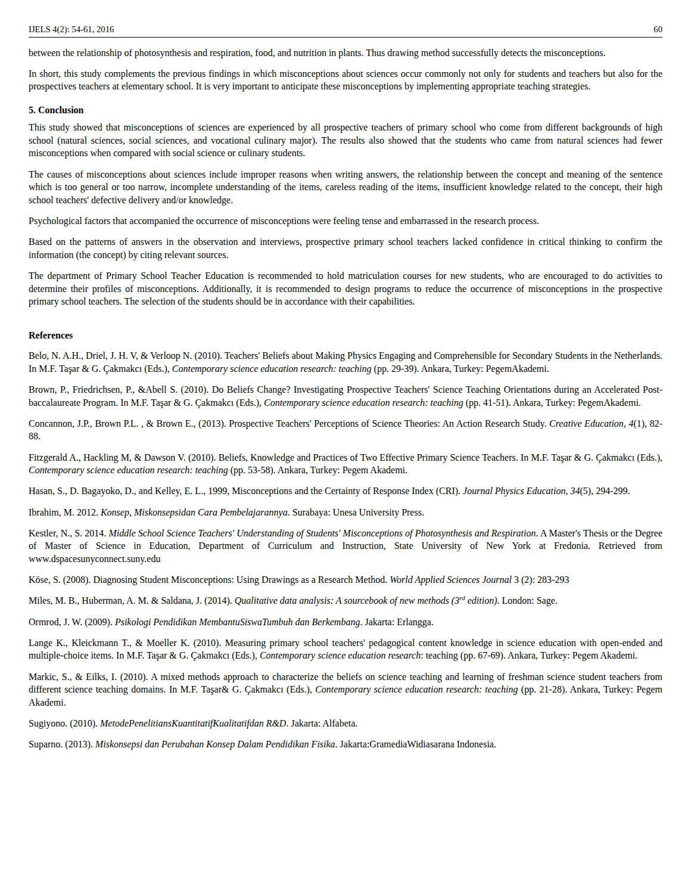IJELS 4(2): 54-61, 2016 60
between the relationship of photosynthesis and respiration, food, and nutrition in plants. Thus drawing method successfully detects the misconceptions.
In short, this study complements the previous findings in which misconceptions about sciences occur commonly not only for students and teachers but also for the prospectives teachers at elementary school. It is very important to anticipate these misconceptions by implementing appropriate teaching strategies.
5. Conclusion
This study showed that misconceptions of sciences are experienced by all prospective teachers of primary school who come from different backgrounds of high school (natural sciences, social sciences, and vocational culinary major). The results also showed that the students who came from natural sciences had fewer misconceptions when compared with social science or culinary students.
The causes of misconceptions about sciences include improper reasons when writing answers, the relationship between the concept and meaning of the sentence which is too general or too narrow, incomplete understanding of the items, careless reading of the items, insufficient knowledge related to the concept, their high school teachers' defective delivery and/or knowledge.
Psychological factors that accompanied the occurrence of misconceptions were feeling tense and embarrassed in the research process.
Based on the patterns of answers in the observation and interviews, prospective primary school teachers lacked confidence in critical thinking to confirm the information (the concept) by citing relevant sources.
The department of Primary School Teacher Education is recommended to hold matriculation courses for new students, who are encouraged to do activities to determine their profiles of misconceptions. Additionally, it is recommended to design programs to reduce the occurrence of misconceptions in the prospective primary school teachers. The selection of the students should be in accordance with their capabilities.
References
Belo, N. A.H., Driel, J. H. V, & Verloop N. (2010). Teachers' Beliefs about Making Physics Engaging and Comprehensible for Secondary Students in the Netherlands. In M.F. Taşar & G. Çakmakcı (Eds.), Contemporary science education research: teaching (pp. 29-39). Ankara, Turkey: PegemAkademi.
Brown, P., Friedrichsen, P., &Abell S. (2010). Do Beliefs Change? Investigating Prospective Teachers' Science Teaching Orientations during an Accelerated Post-baccalaureate Program. In M.F. Taşar & G. Çakmakcı (Eds.), Contemporary science education research: teaching (pp. 41-51). Ankara, Turkey: PegemAkademi.
Concannon, J.P., Brown P.L. , & Brown E., (2013). Prospective Teachers' Perceptions of Science Theories: An Action Research Study. Creative Education, 4(1), 82-88.
Fitzgerald A., Hackling M, & Dawson V. (2010). Beliefs, Knowledge and Practices of Two Effective Primary Science Teachers. In M.F. Taşar & G. Çakmakcı (Eds.), Contemporary science education research: teaching (pp. 53-58). Ankara, Turkey: Pegem Akademi.
Hasan, S., D. Bagayoko, D., and Kelley, E. L., 1999, Misconceptions and the Certainty of Response Index (CRI). Journal Physics Education, 34(5), 294-299.
Ibrahim, M. 2012. Konsep, Miskonsepsidan Cara Pembelajarannya. Surabaya: Unesa University Press.
Kestler, N., S. 2014. Middle School Science Teachers' Understanding of Students' Misconceptions of Photosynthesis and Respiration. A Master's Thesis or the Degree of Master of Science in Education, Department of Curriculum and Instruction, State University of New York at Fredonia. Retrieved from www.dspacesunyconnect.suny.edu
Köse, S. (2008). Diagnosing Student Misconceptions: Using Drawings as a Research Method. World Applied Sciences Journal 3 (2): 283-293
Miles, M. B., Huberman, A. M. & Saldana, J. (2014). Qualitative data analysis: A sourcebook of new methods (3rd edition). London: Sage.
Ormrod, J. W. (2009). Psikologi Pendidikan MembantuSiswaTumbuh dan Berkembang. Jakarta: Erlangga.
Lange K., Kleickmann T., & Moeller K. (2010). Measuring primary school teachers' pedagogical content knowledge in science education with open-ended and multiple-choice items. In M.F. Taşar & G. Çakmakcı (Eds.), Contemporary science education research: teaching (pp. 67-69). Ankara, Turkey: Pegem Akademi.
Markic, S., & Eilks, I. (2010). A mixed methods approach to characterize the beliefs on science teaching and learning of freshman science student teachers from different science teaching domains. In M.F. Taşar& G. Çakmakcı (Eds.), Contemporary science education research: teaching (pp. 21-28). Ankara, Turkey: Pegem Akademi.
Sugiyono. (2010). MetodePenelitiansKuantitatifKualitatifdan R&D. Jakarta: Alfabeta.
Suparno. (2013). Miskonsepsi dan Perubahan Konsep Dalam Pendidikan Fisika. Jakarta:GramediaWidiasarana Indonesia.